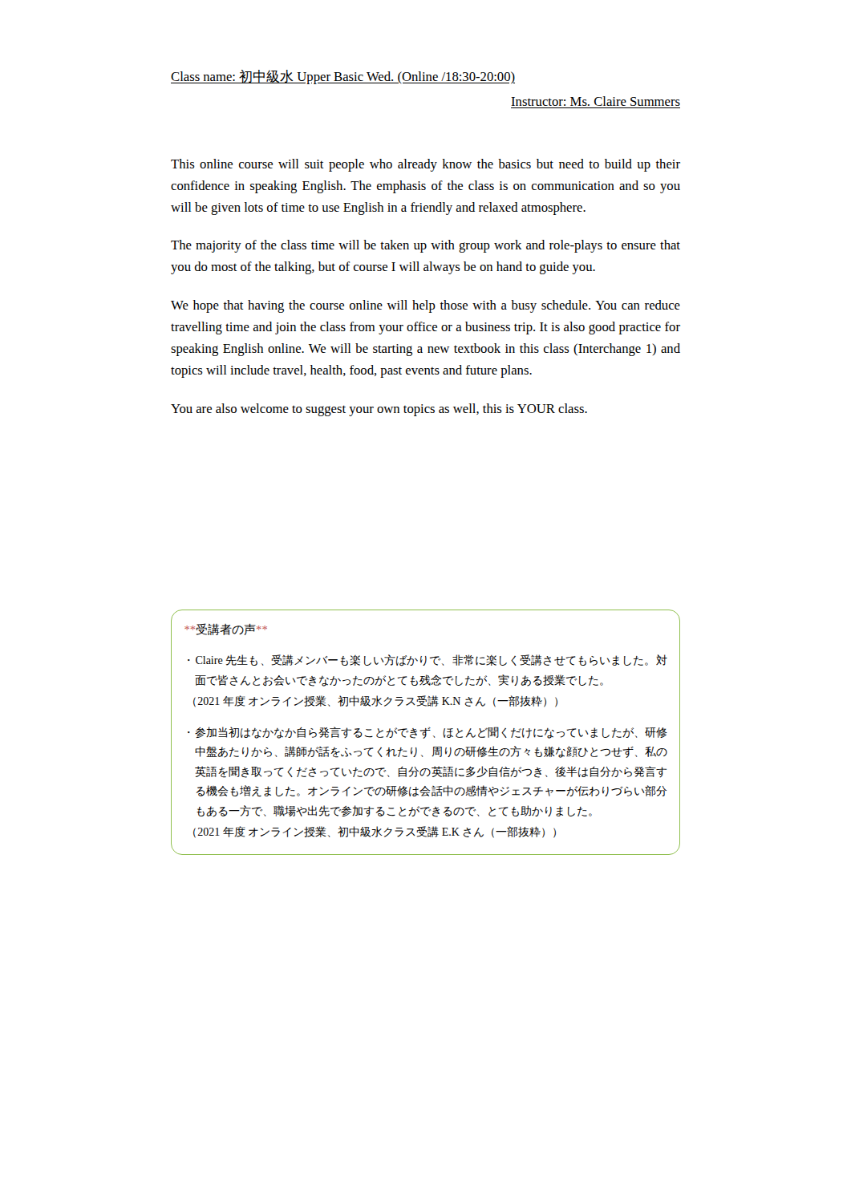Class name: 初中級水 Upper Basic Wed. (Online /18:30-20:00)
Instructor: Ms. Claire Summers
This online course will suit people who already know the basics but need to build up their confidence in speaking English. The emphasis of the class is on communication and so you will be given lots of time to use English in a friendly and relaxed atmosphere.
The majority of the class time will be taken up with group work and role-plays to ensure that you do most of the talking, but of course I will always be on hand to guide you.
We hope that having the course online will help those with a busy schedule. You can reduce travelling time and join the class from your office or a business trip. It is also good practice for speaking English online. We will be starting a new textbook in this class (Interchange 1) and topics will include travel, health, food, past events and future plans.
You are also welcome to suggest your own topics as well, this is YOUR class.
**受講者の声**
Claire 先生も、受講メンバーも楽しい方ばかりで、非常に楽しく受講させてもらいました。対面で皆さんとお会いできなかったのがとても残念でしたが、実りある授業でした。 （2021 年度 オンライン授業、初中級水クラス受講 K.N さん（一部抜粋））
参加当初はなかなか自ら発言することができず、ほとんど聞くだけになっていましたが、研修中盤あたりから、講師が話をふってくれたり、周りの研修生の方々も嫌な顔ひとつせず、私の英語を聞き取ってくださっていたので、自分の英語に多少自信がつき、後半は自分から発言する機会も増えました。オンラインでの研修は会話中の感情やジェスチャーが伝わりづらい部分もある一方で、職場や出先で参加することができるので、とても助かりました。 （2021 年度 オンライン授業、初中級水クラス受講 E.K さん（一部抜粋））